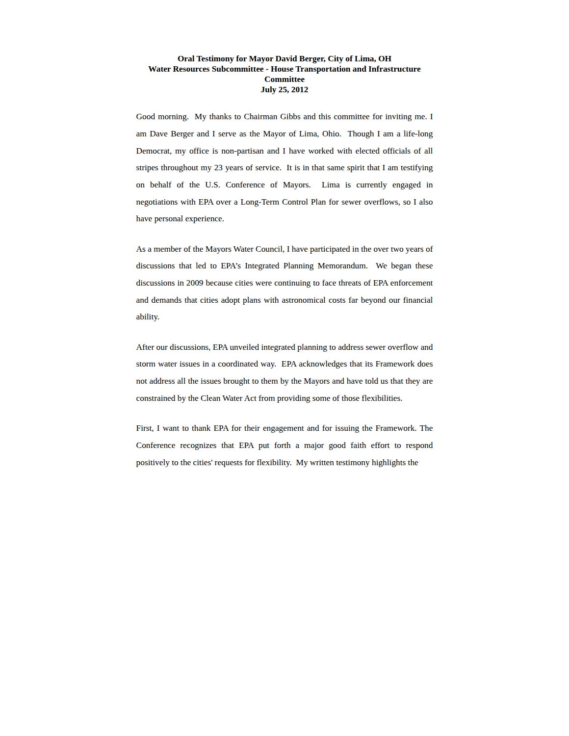Oral Testimony for Mayor David Berger, City of Lima, OH Water Resources Subcommittee - House Transportation and Infrastructure Committee July 25, 2012
Good morning. My thanks to Chairman Gibbs and this committee for inviting me. I am Dave Berger and I serve as the Mayor of Lima, Ohio. Though I am a life-long Democrat, my office is non-partisan and I have worked with elected officials of all stripes throughout my 23 years of service. It is in that same spirit that I am testifying on behalf of the U.S. Conference of Mayors. Lima is currently engaged in negotiations with EPA over a Long-Term Control Plan for sewer overflows, so I also have personal experience.
As a member of the Mayors Water Council, I have participated in the over two years of discussions that led to EPA’s Integrated Planning Memorandum. We began these discussions in 2009 because cities were continuing to face threats of EPA enforcement and demands that cities adopt plans with astronomical costs far beyond our financial ability.
After our discussions, EPA unveiled integrated planning to address sewer overflow and storm water issues in a coordinated way. EPA acknowledges that its Framework does not address all the issues brought to them by the Mayors and have told us that they are constrained by the Clean Water Act from providing some of those flexibilities.
First, I want to thank EPA for their engagement and for issuing the Framework. The Conference recognizes that EPA put forth a major good faith effort to respond positively to the cities' requests for flexibility. My written testimony highlights the